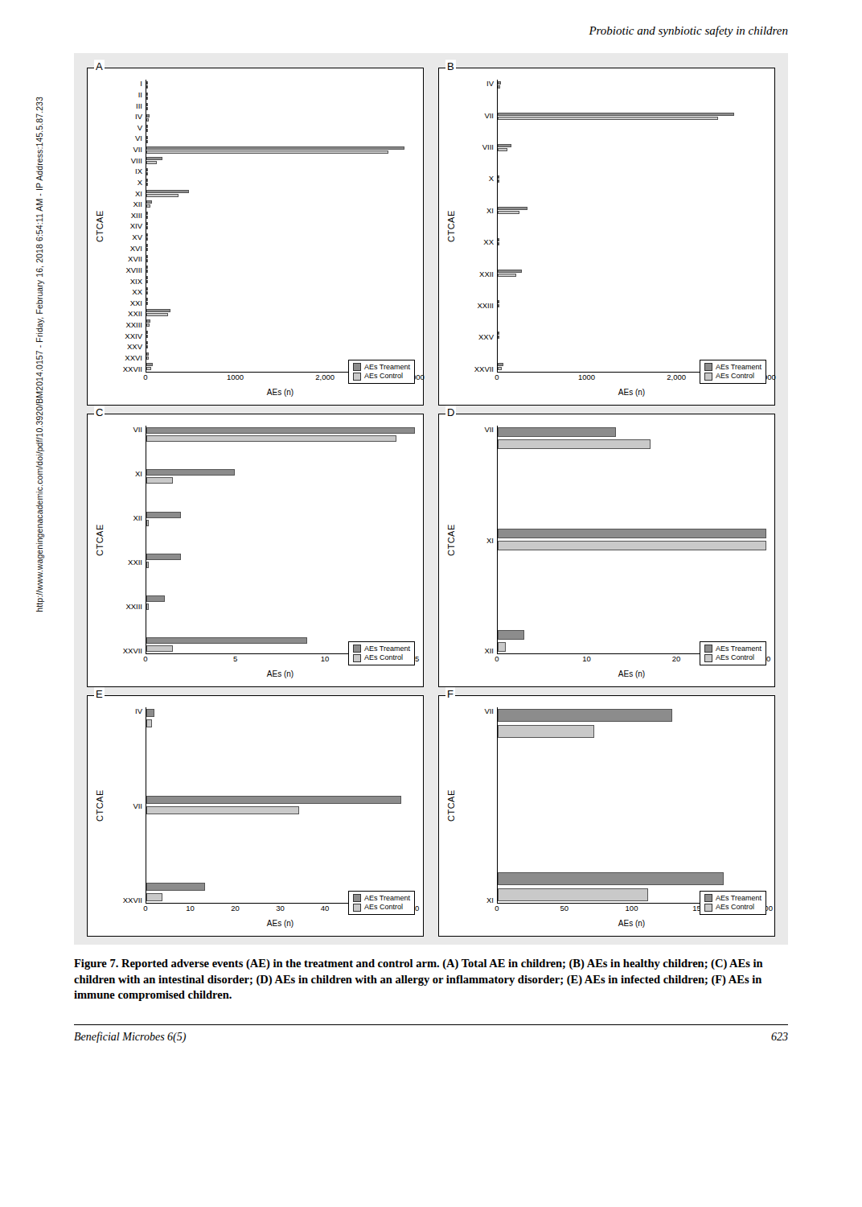http://www.wageningenacademic.com/doi/pdf/10.3920/BM2014.0157 - Friday, February 16, 2018 6:54:11 AM - IP Address:145.5.87.233
Probiotic and synbiotic safety in children
A
CTCAE
III III IV VVI VII VIII IX XXI XII XIII XIV XV XVI XVII XVIII XIX XX XXI XXII XXIII XXIV XXV XXVI XXVII
0 1000 2,000 3,000
AEs (n)
AEs Treament
AEs Control
B
CTCAE
IV VII VIII X XI XX XXII XXIII XXV XXVII
0 1000 2,000 3,000
AEs (n)
AEs Treament
AEs Control
C
CTCAE
VII XI XII XXII XXIII XXVII
0 5 10 15
AEs (n)
AEs Treament
AEs Control
D
CTCAE
VII XI XII
0 10 20 30
AEs (n)
AEs Treament
AEs Control
E
CTCAE
IV VII XXVII
0 10 20 30 40 50 60
AEs (n)
AEs Treament
AEs Control
F
CTCAE
VII XI
0 50 100 150 200
AEs (n)
AEs Treament
AEs Control
Figure 7. Reported adverse events (AE) in the treatment and control arm. (A) Total AE in children; (B) AEs in healthy children; (C) AEs in children with an intestinal disorder; (D) AEs in children with an allergy or inflammatory disorder; (E) AEs in infected children; (F) AEs in immune compromised children.
Beneficial Microbes 6(5)
623